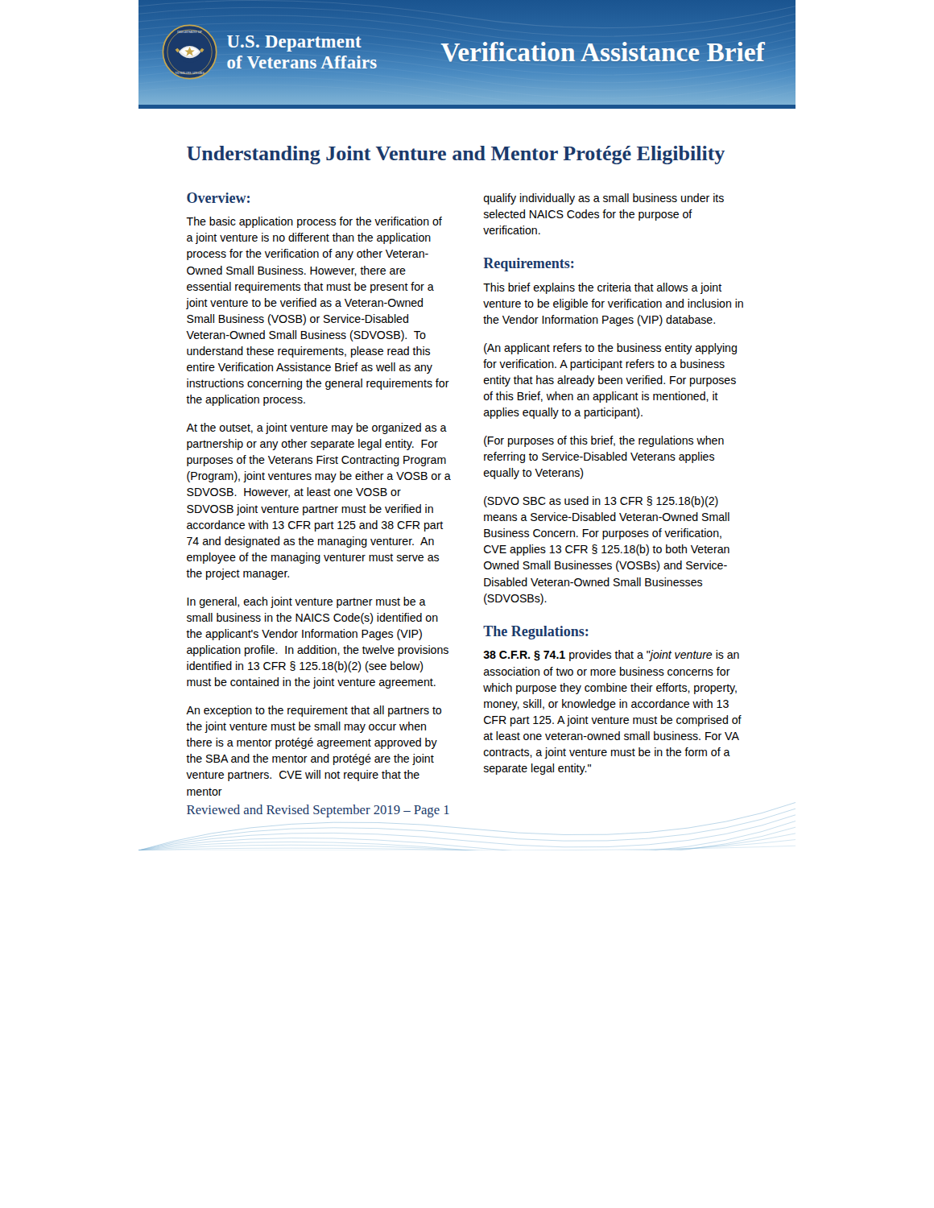DEPARTMENT OF VETERANS AFFAIRS
U.S. Department
of Veterans Affairs
Verification Assistance Brief
Understanding Joint Venture and Mentor Protégé Eligibility
Overview:
The basic application process for the verification of a joint venture is no different than the application process for the verification of any other Veteran-Owned Small Business. However, there are essential requirements that must be present for a joint venture to be verified as a Veteran-Owned Small Business (VOSB) or Service-Disabled Veteran-Owned Small Business (SDVOSB). To understand these requirements, please read this entire Verification Assistance Brief as well as any instructions concerning the general requirements for the application process.
At the outset, a joint venture may be organized as a partnership or any other separate legal entity. For purposes of the Veterans First Contracting Program (Program), joint ventures may be either a VOSB or a SDVOSB. However, at least one VOSB or SDVOSB joint venture partner must be verified in accordance with 13 CFR part 125 and 38 CFR part 74 and designated as the managing venturer. An employee of the managing venturer must serve as the project manager.
In general, each joint venture partner must be a small business in the NAICS Code(s) identified on the applicant's Vendor Information Pages (VIP) application profile. In addition, the twelve provisions identified in 13 CFR § 125.18(b)(2) (see below) must be contained in the joint venture agreement.
An exception to the requirement that all partners to the joint venture must be small may occur when there is a mentor protégé agreement approved by the SBA and the mentor and protégé are the joint venture partners. CVE will not require that the mentor
qualify individually as a small business under its selected NAICS Codes for the purpose of verification.
Requirements:
This brief explains the criteria that allows a joint venture to be eligible for verification and inclusion in the Vendor Information Pages (VIP) database.
(An applicant refers to the business entity applying for verification. A participant refers to a business entity that has already been verified. For purposes of this Brief, when an applicant is mentioned, it applies equally to a participant).
(For purposes of this brief, the regulations when referring to Service-Disabled Veterans applies equally to Veterans)
(SDVO SBC as used in 13 CFR § 125.18(b)(2) means a Service-Disabled Veteran-Owned Small Business Concern. For purposes of verification, CVE applies 13 CFR § 125.18(b) to both Veteran Owned Small Businesses (VOSBs) and Service-Disabled Veteran-Owned Small Businesses (SDVOSBs).
The Regulations:
38 C.F.R. § 74.1 provides that a "joint venture is an association of two or more business concerns for which purpose they combine their efforts, property, money, skill, or knowledge in accordance with 13 CFR part 125. A joint venture must be comprised of at least one veteran-owned small business. For VA contracts, a joint venture must be in the form of a separate legal entity."
Reviewed and Revised September 2019 – Page 1